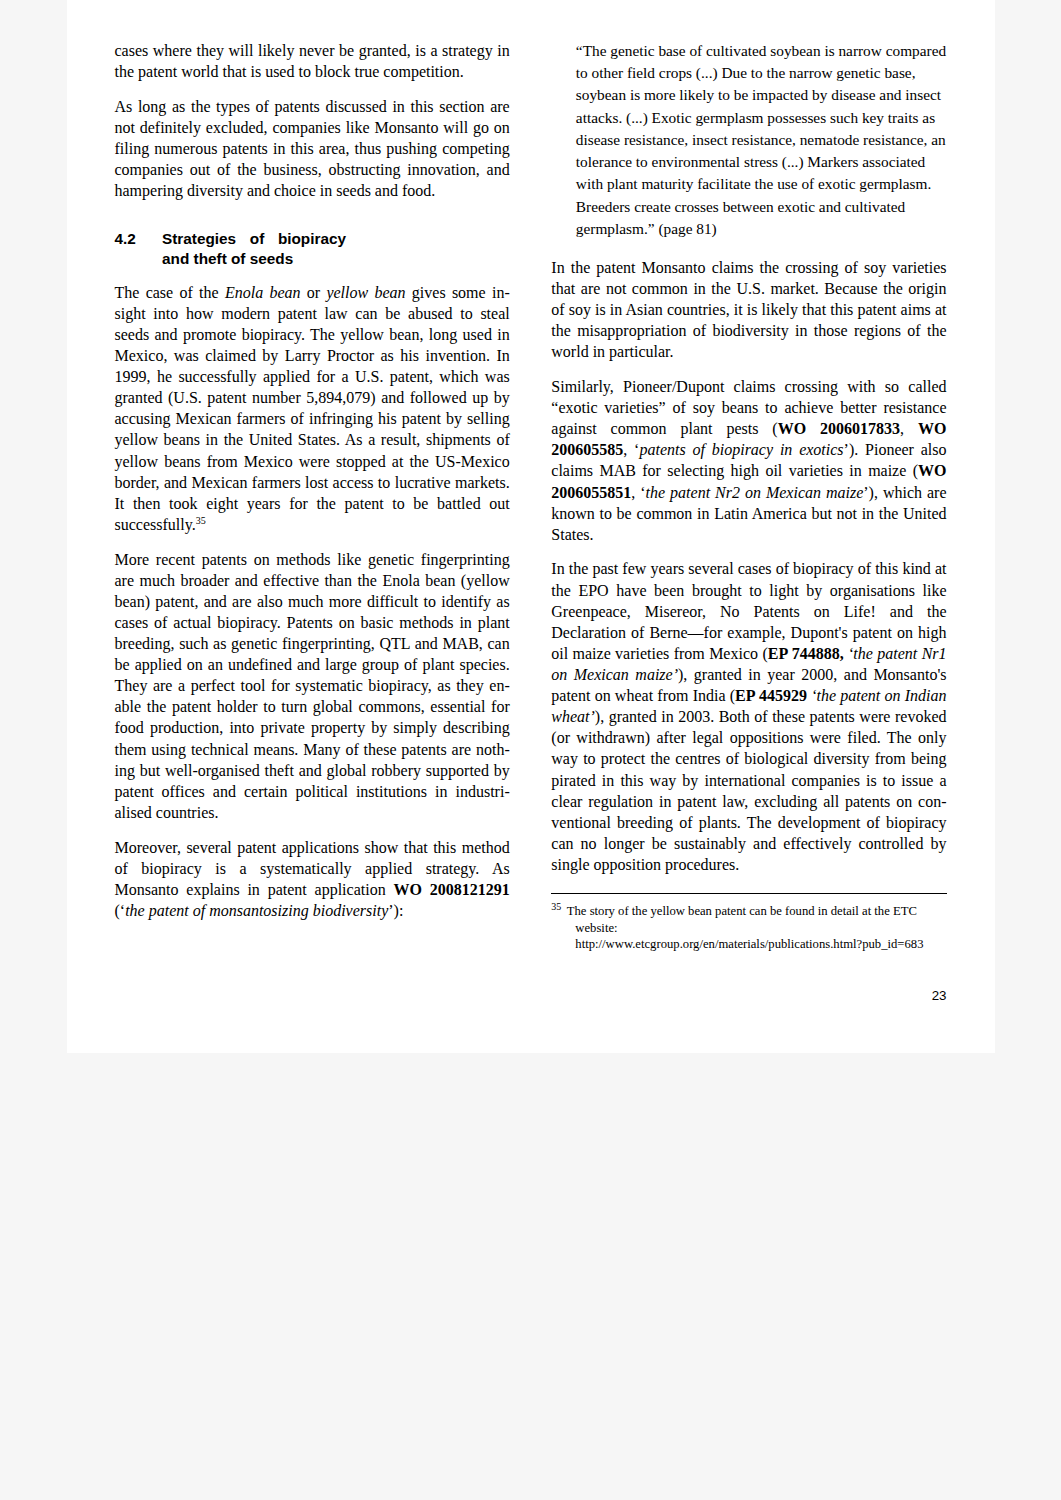cases where they will likely never be granted, is a strategy in the patent world that is used to block true competition.
As long as the types of patents discussed in this section are not definitely excluded, companies like Monsanto will go on filing numerous patents in this area, thus pushing competing companies out of the business, obstructing innovation, and hampering diversity and choice in seeds and food.
4.2 Strategies of biopiracy and theft of seeds
The case of the Enola bean or yellow bean gives some insight into how modern patent law can be abused to steal seeds and promote biopiracy. The yellow bean, long used in Mexico, was claimed by Larry Proctor as his invention. In 1999, he successfully applied for a U.S. patent, which was granted (U.S. patent number 5,894,079) and followed up by accusing Mexican farmers of infringing his patent by selling yellow beans in the United States. As a result, shipments of yellow beans from Mexico were stopped at the US-Mexico border, and Mexican farmers lost access to lucrative markets. It then took eight years for the patent to be battled out successfully.35
More recent patents on methods like genetic fingerprinting are much broader and effective than the Enola bean (yellow bean) patent, and are also much more difficult to identify as cases of actual biopiracy. Patents on basic methods in plant breeding, such as genetic fingerprinting, QTL and MAB, can be applied on an undefined and large group of plant species. They are a perfect tool for systematic biopiracy, as they enable the patent holder to turn global commons, essential for food production, into private property by simply describing them using technical means. Many of these patents are nothing but well-organised theft and global robbery supported by patent offices and certain political institutions in industrialised countries.
Moreover, several patent applications show that this method of biopiracy is a systematically applied strategy. As Monsanto explains in patent application WO 2008121291 (‘the patent of monsantosizing biodiversity’):
“The genetic base of cultivated soybean is narrow compared to other field crops (...) Due to the narrow genetic base, soybean is more likely to be impacted by disease and insect attacks. (...) Exotic germplasm possesses such key traits as disease resistance, insect resistance, nematode resistance, an tolerance to environmental stress (...) Markers associated with plant maturity facilitate the use of exotic germplasm. Breeders create crosses between exotic and cultivated germplasm.” (page 81)
In the patent Monsanto claims the crossing of soy varieties that are not common in the U.S. market. Because the origin of soy is in Asian countries, it is likely that this patent aims at the misappropriation of biodiversity in those regions of the world in particular.
Similarly, Pioneer/Dupont claims crossing with so called “exotic varieties” of soy beans to achieve better resistance against common plant pests (WO 2006017833, WO 200605585, ‘patents of biopiracy in exotics’). Pioneer also claims MAB for selecting high oil varieties in maize (WO 2006055851, ‘the patent Nr2 on Mexican maize’), which are known to be common in Latin America but not in the United States.
In the past few years several cases of biopiracy of this kind at the EPO have been brought to light by organisations like Greenpeace, Misereor, No Patents on Life! and the Declaration of Berne—for example, Dupont's patent on high oil maize varieties from Mexico (EP 744888, ‘the patent Nr1 on Mexican maize’), granted in year 2000, and Monsanto's patent on wheat from India (EP 445929 ‘the patent on Indian wheat’), granted in 2003. Both of these patents were revoked (or withdrawn) after legal oppositions were filed. The only way to protect the centres of biological diversity from being pirated in this way by international companies is to issue a clear regulation in patent law, excluding all patents on conventional breeding of plants. The development of biopiracy can no longer be sustainably and effectively controlled by single opposition procedures.
35 The story of the yellow bean patent can be found in detail at the ETC website:
http://www.etcgroup.org/en/materials/publications.html?pub_id=683
23